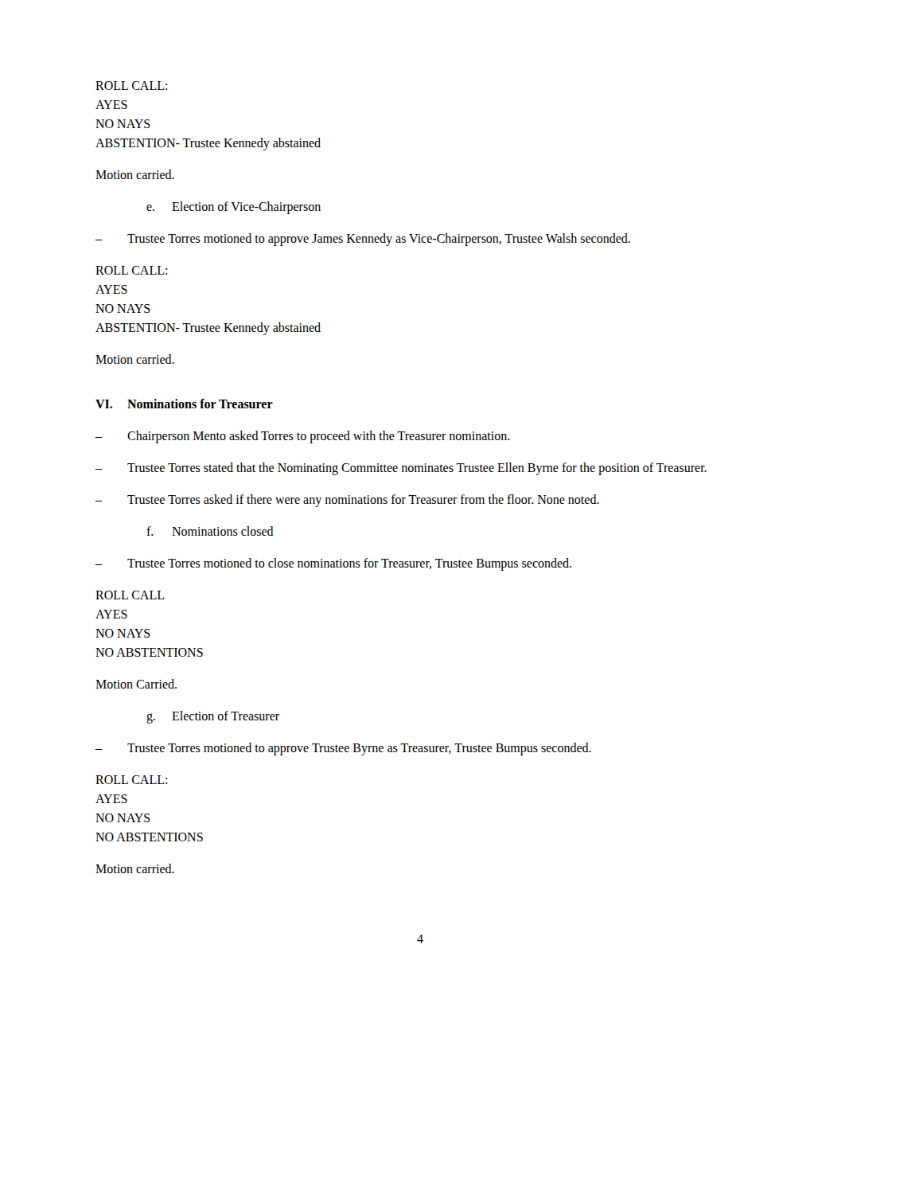ROLL CALL:
AYES
NO NAYS
ABSTENTION- Trustee Kennedy abstained
Motion carried.
e. Election of Vice-Chairperson
– Trustee Torres motioned to approve James Kennedy as Vice-Chairperson, Trustee Walsh seconded.
ROLL CALL:
AYES
NO NAYS
ABSTENTION- Trustee Kennedy abstained
Motion carried.
VI. Nominations for Treasurer
– Chairperson Mento asked Torres to proceed with the Treasurer nomination.
– Trustee Torres stated that the Nominating Committee nominates Trustee Ellen Byrne for the position of Treasurer.
– Trustee Torres asked if there were any nominations for Treasurer from the floor. None noted.
f. Nominations closed
– Trustee Torres motioned to close nominations for Treasurer, Trustee Bumpus seconded.
ROLL CALL
AYES
NO NAYS
NO ABSTENTIONS
Motion Carried.
g. Election of Treasurer
– Trustee Torres motioned to approve Trustee Byrne as Treasurer, Trustee Bumpus seconded.
ROLL CALL:
AYES
NO NAYS
NO ABSTENTIONS
Motion carried.
4